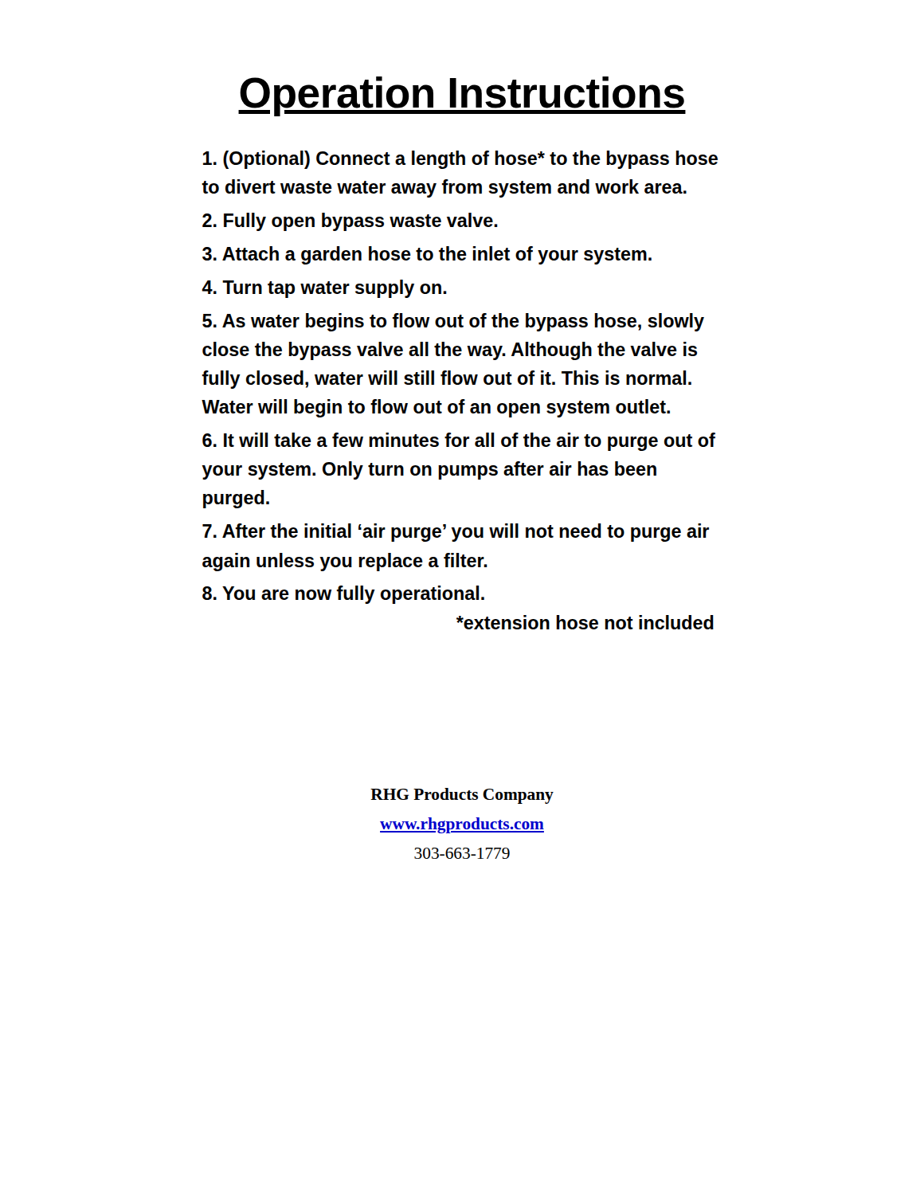Operation Instructions
1. (Optional) Connect a length of hose* to the bypass hose to divert waste water away from system and work area.
2. Fully open bypass waste valve.
3. Attach a garden hose to the inlet of your system.
4. Turn tap water supply on.
5. As water begins to flow out of the bypass hose, slowly close the bypass valve all the way. Although the valve is fully closed, water will still flow out of it. This is normal. Water will begin to flow out of an open system outlet.
6. It will take a few minutes for all of the air to purge out of your system. Only turn on pumps after air has been purged.
7. After the initial ‘air purge’ you will not need to purge air again unless you replace a filter.
8. You are now fully operational.
*extension hose not included
RHG Products Company
www.rhgproducts.com
303-663-1779